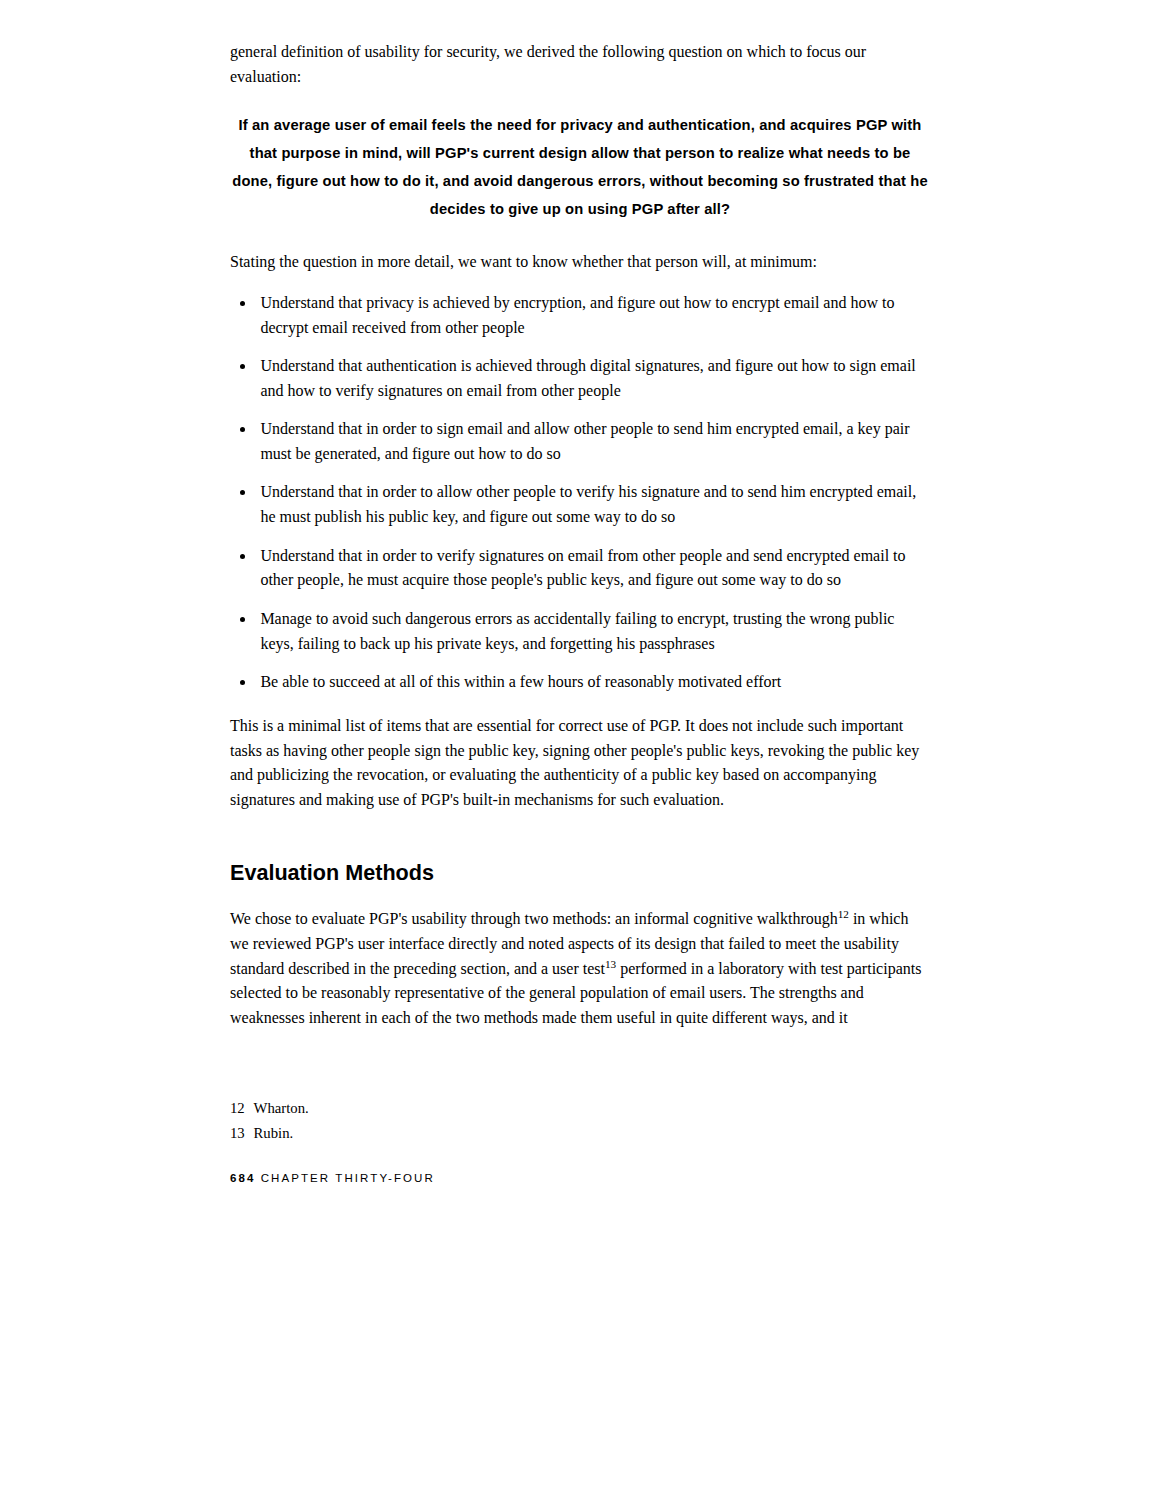general definition of usability for security, we derived the following question on which to focus our evaluation:
If an average user of email feels the need for privacy and authentication, and acquires PGP with that purpose in mind, will PGP's current design allow that person to realize what needs to be done, figure out how to do it, and avoid dangerous errors, without becoming so frustrated that he decides to give up on using PGP after all?
Stating the question in more detail, we want to know whether that person will, at minimum:
Understand that privacy is achieved by encryption, and figure out how to encrypt email and how to decrypt email received from other people
Understand that authentication is achieved through digital signatures, and figure out how to sign email and how to verify signatures on email from other people
Understand that in order to sign email and allow other people to send him encrypted email, a key pair must be generated, and figure out how to do so
Understand that in order to allow other people to verify his signature and to send him encrypted email, he must publish his public key, and figure out some way to do so
Understand that in order to verify signatures on email from other people and send encrypted email to other people, he must acquire those people's public keys, and figure out some way to do so
Manage to avoid such dangerous errors as accidentally failing to encrypt, trusting the wrong public keys, failing to back up his private keys, and forgetting his passphrases
Be able to succeed at all of this within a few hours of reasonably motivated effort
This is a minimal list of items that are essential for correct use of PGP. It does not include such important tasks as having other people sign the public key, signing other people's public keys, revoking the public key and publicizing the revocation, or evaluating the authenticity of a public key based on accompanying signatures and making use of PGP's built-in mechanisms for such evaluation.
Evaluation Methods
We chose to evaluate PGP's usability through two methods: an informal cognitive walkthrough12 in which we reviewed PGP's user interface directly and noted aspects of its design that failed to meet the usability standard described in the preceding section, and a user test13 performed in a laboratory with test participants selected to be reasonably representative of the general population of email users. The strengths and weaknesses inherent in each of the two methods made them useful in quite different ways, and it
12 Wharton.
13 Rubin.
684 CHAPTER THIRTY-FOUR